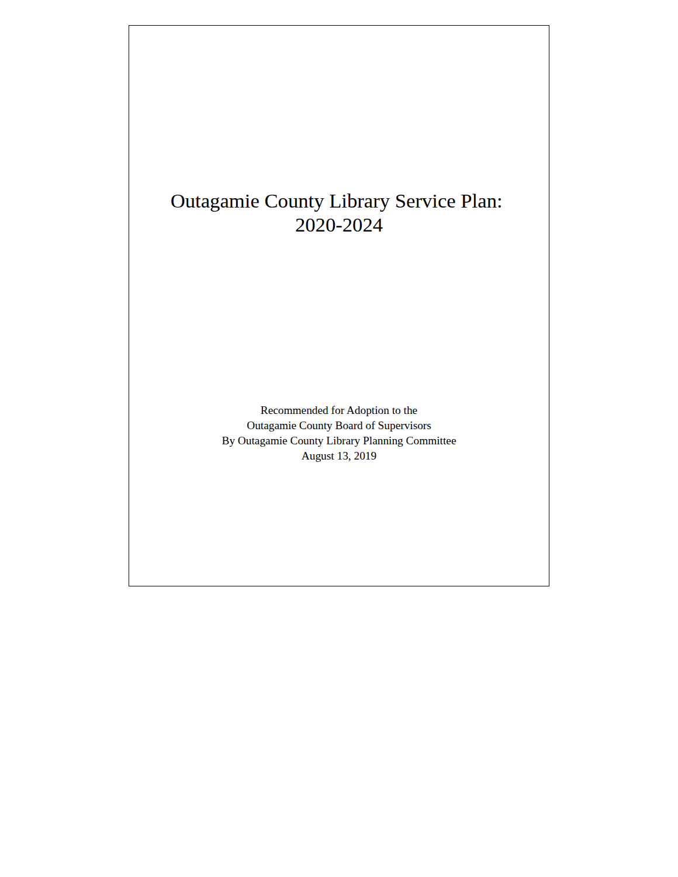Outagamie County Library Service Plan: 2020-2024
Recommended for Adoption to the
Outagamie County Board of Supervisors
By Outagamie County Library Planning Committee
August 13, 2019